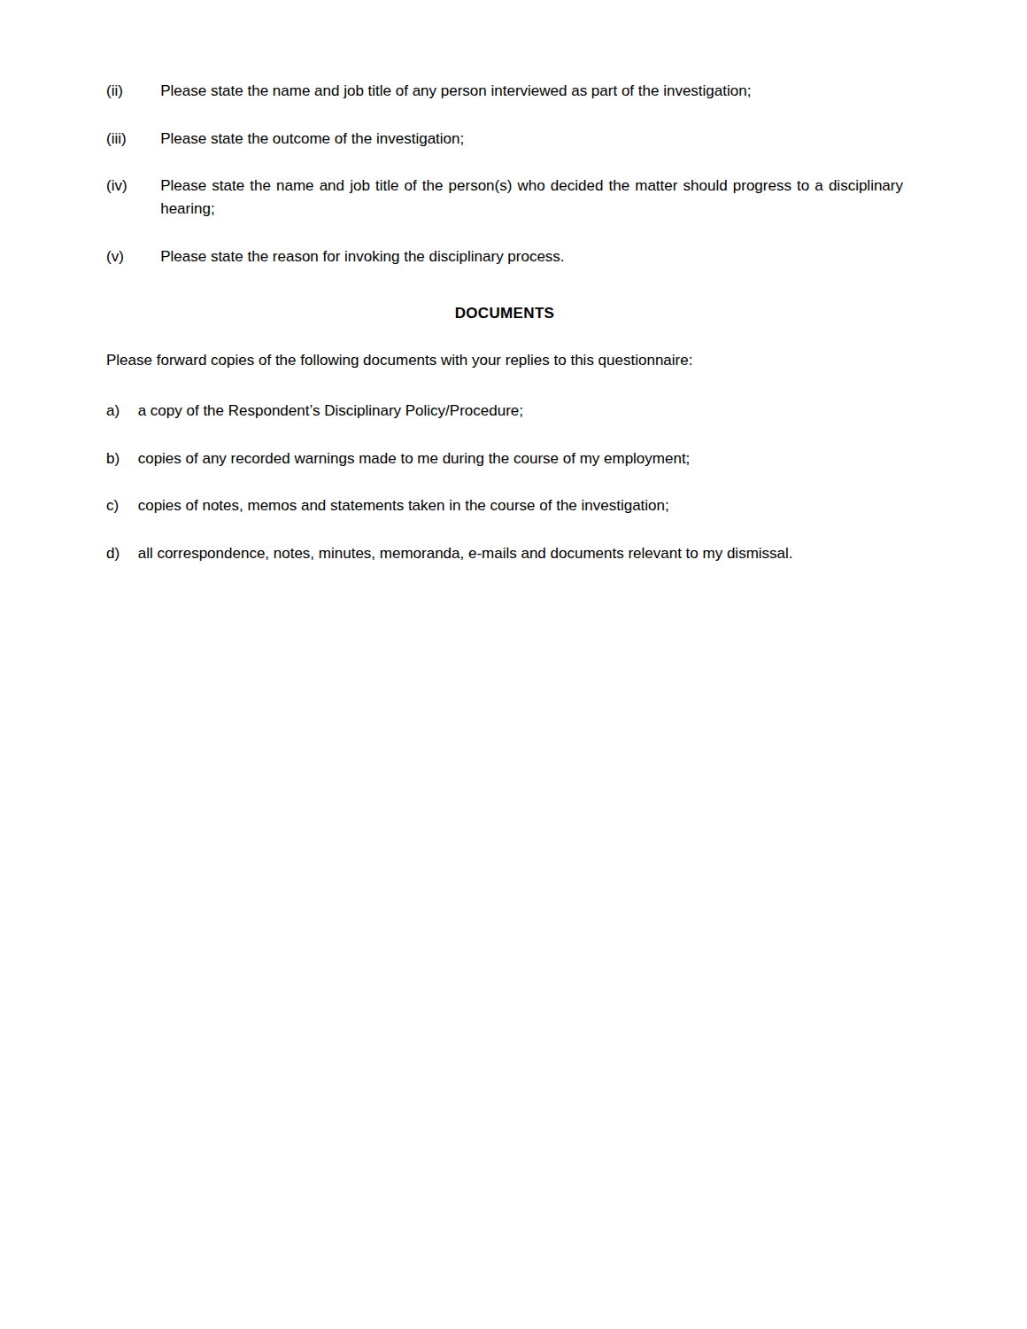(ii) Please state the name and job title of any person interviewed as part of the investigation;
(iii) Please state the outcome of the investigation;
(iv) Please state the name and job title of the person(s) who decided the matter should progress to a disciplinary hearing;
(v) Please state the reason for invoking the disciplinary process.
DOCUMENTS
Please forward copies of the following documents with your replies to this questionnaire:
a) a copy of the Respondent’s Disciplinary Policy/Procedure;
b) copies of any recorded warnings made to me during the course of my employment;
c) copies of notes, memos and statements taken in the course of the investigation;
d) all correspondence, notes, minutes, memoranda, e-mails and documents relevant to my dismissal.